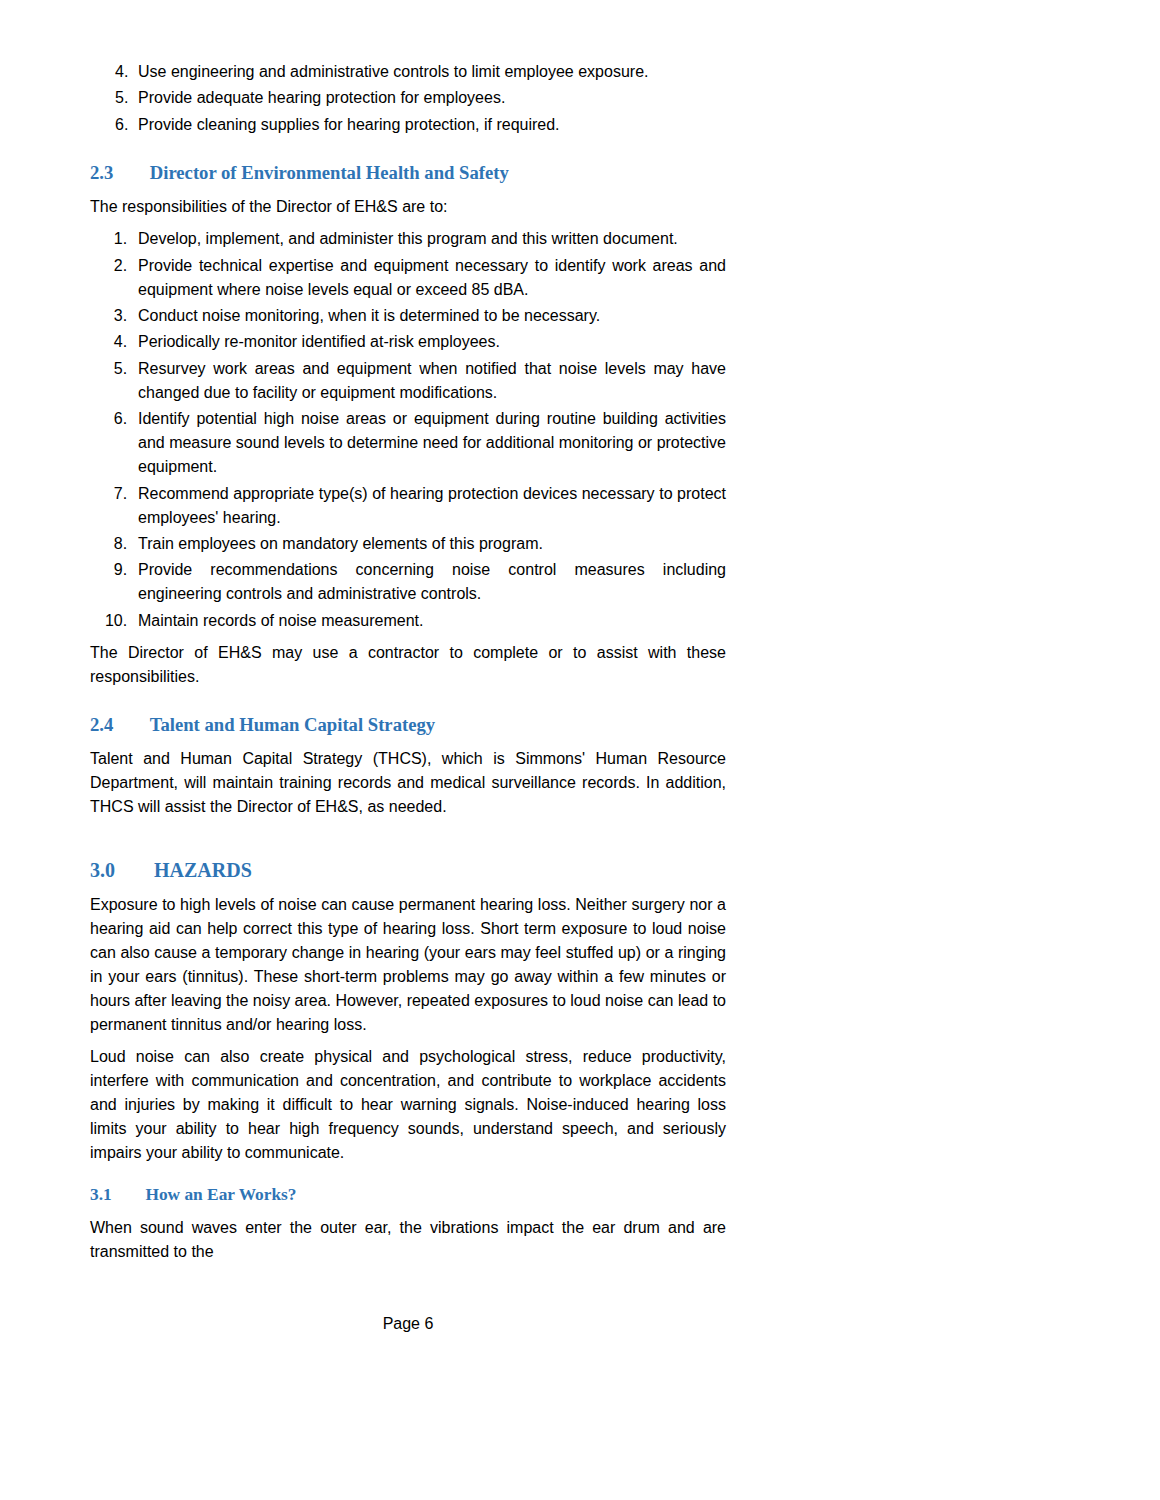Use engineering and administrative controls to limit employee exposure.
Provide adequate hearing protection for employees.
Provide cleaning supplies for hearing protection, if required.
2.3 Director of Environmental Health and Safety
The responsibilities of the Director of EH&S are to:
Develop, implement, and administer this program and this written document.
Provide technical expertise and equipment necessary to identify work areas and equipment where noise levels equal or exceed 85 dBA.
Conduct noise monitoring, when it is determined to be necessary.
Periodically re-monitor identified at-risk employees.
Resurvey work areas and equipment when notified that noise levels may have changed due to facility or equipment modifications.
Identify potential high noise areas or equipment during routine building activities and measure sound levels to determine need for additional monitoring or protective equipment.
Recommend appropriate type(s) of hearing protection devices necessary to protect employees' hearing.
Train employees on mandatory elements of this program.
Provide recommendations concerning noise control measures including engineering controls and administrative controls.
Maintain records of noise measurement.
The Director of EH&S may use a contractor to complete or to assist with these responsibilities.
2.4 Talent and Human Capital Strategy
Talent and Human Capital Strategy (THCS), which is Simmons' Human Resource Department, will maintain training records and medical surveillance records. In addition, THCS will assist the Director of EH&S, as needed.
3.0 HAZARDS
Exposure to high levels of noise can cause permanent hearing loss. Neither surgery nor a hearing aid can help correct this type of hearing loss. Short term exposure to loud noise can also cause a temporary change in hearing (your ears may feel stuffed up) or a ringing in your ears (tinnitus). These short-term problems may go away within a few minutes or hours after leaving the noisy area. However, repeated exposures to loud noise can lead to permanent tinnitus and/or hearing loss.
Loud noise can also create physical and psychological stress, reduce productivity, interfere with communication and concentration, and contribute to workplace accidents and injuries by making it difficult to hear warning signals. Noise-induced hearing loss limits your ability to hear high frequency sounds, understand speech, and seriously impairs your ability to communicate.
3.1 How an Ear Works?
When sound waves enter the outer ear, the vibrations impact the ear drum and are transmitted to the
Page 6